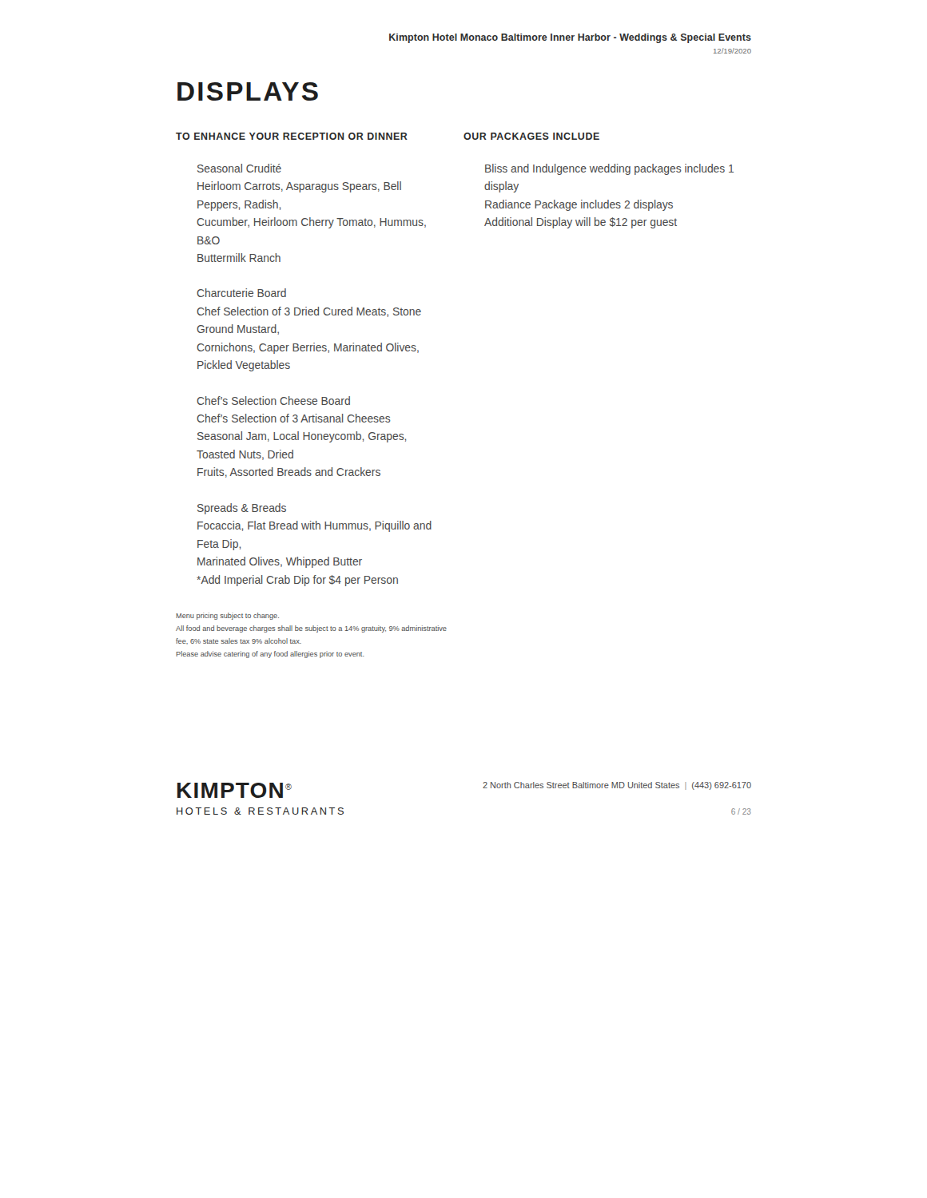Kimpton Hotel Monaco Baltimore Inner Harbor - Weddings & Special Events
12/19/2020
DISPLAYS
TO ENHANCE YOUR RECEPTION OR DINNER
Seasonal Crudité
Heirloom Carrots, Asparagus Spears, Bell Peppers, Radish,
Cucumber, Heirloom Cherry Tomato, Hummus, B&O
Buttermilk Ranch
Charcuterie Board
Chef Selection of 3 Dried Cured Meats, Stone Ground Mustard,
Cornichons, Caper Berries, Marinated Olives, Pickled Vegetables
Chef’s Selection Cheese Board
Chef’s Selection of 3 Artisanal Cheeses
Seasonal Jam, Local Honeycomb, Grapes, Toasted Nuts, Dried
Fruits, Assorted Breads and Crackers
Spreads & Breads
Focaccia, Flat Bread with Hummus, Piquillo and Feta Dip,
Marinated Olives, Whipped Butter
*Add Imperial Crab Dip for $4 per Person
Menu pricing subject to change.
All food and beverage charges shall be subject to a 14% gratuity, 9% administrative fee, 6% state sales tax 9% alcohol tax.
Please advise catering of any food allergies prior to event.
OUR PACKAGES INCLUDE
Bliss and Indulgence wedding packages includes 1 display
Radiance Package includes 2 displays
Additional Display will be $12 per guest
KIMPTON®
HOTELS & RESTAURANTS
2 North Charles Street Baltimore MD United States|(443) 692-6170
6 / 23